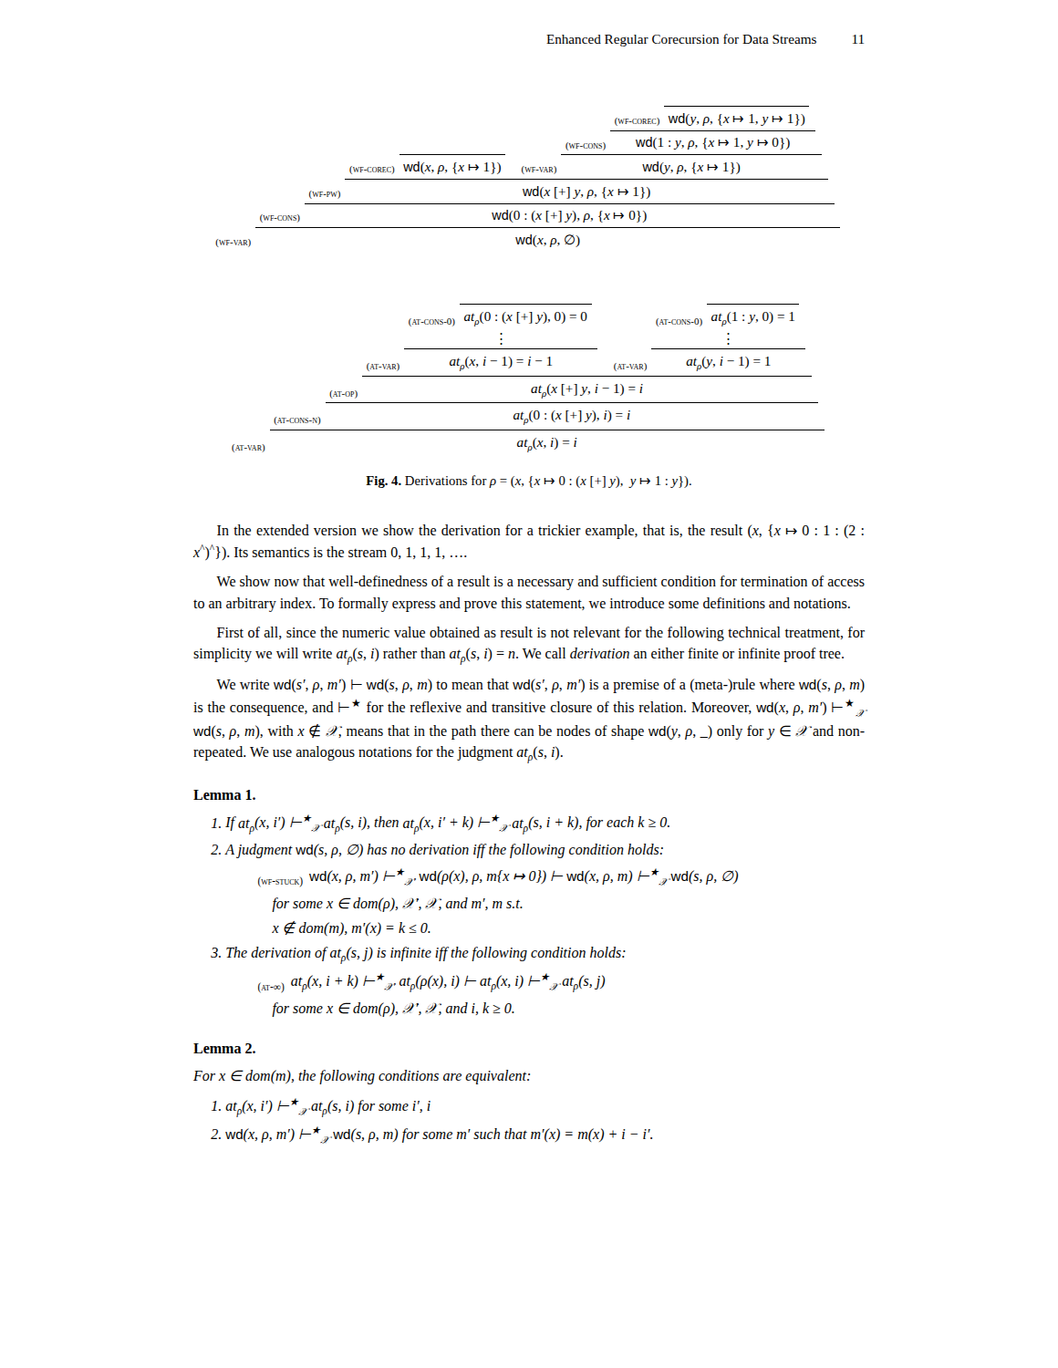Enhanced Regular Corecursion for Data Streams11
(wf-var) (wf-cons) (wf-pw) (wf-corec) wd(x, ρ, {x ↦ 1}) (wf-var) (wf-cons) (wf-corec) wd(y, ρ, {x ↦ 1, y ↦ 1}) wd(1 : y, ρ, {x ↦ 1, y ↦ 0}) wd(y, ρ, {x ↦ 1}) wd(x [+] y, ρ, {x ↦ 1}) wd(0 : (x [+] y), ρ, {x ↦ 0}) wd(x, ρ, ∅)
(at-var) (at-cons-n) (at-op) (at-var) (at-cons-0) atρ(0 : (x [+] y), 0) = 0 ⋮ atρ(x, i − 1) = i − 1 (at-var) (at-cons-0) atρ(1 : y, 0) = 1 ⋮ atρ(y, i − 1) = 1 atρ(x [+] y, i − 1) = i atρ(0 : (x [+] y), i) = i atρ(x, i) = i
Fig. 4. Derivations for ρ = (x, {x ↦ 0 : (x [+] y), y ↦ 1 : y}).
In the extended version we show the derivation for a trickier example, that is, the result (x, {x ↦ 0 : 1 : (2 : x^)^}). Its semantics is the stream 0, 1, 1, 1, ….
We show now that well-definedness of a result is a necessary and sufficient condition for termination of access to an arbitrary index. To formally express and prove this statement, we introduce some definitions and notations.
First of all, since the numeric value obtained as result is not relevant for the following technical treatment, for simplicity we will write atρ(s, i) rather than atρ(s, i) = n. We call derivation an either finite or infinite proof tree.
We write wd(s′, ρ, m′) ⊢ wd(s, ρ, m) to mean that wd(s′, ρ, m′) is a premise of a (meta-)rule where wd(s, ρ, m) is the consequence, and ⊢★ for the reflexive and transitive closure of this relation. Moreover, wd(x, ρ, m′) ⊢★𝒳 wd(s, ρ, m), with x ∉ 𝒳, means that in the path there can be nodes of shape wd(y, ρ, _) only for y ∈ 𝒳 and non-repeated. We use analogous notations for the judgment atρ(s, i).
Lemma 1.
If atρ(x, i′) ⊢★𝒳 atρ(s, i), then atρ(x, i′ + k) ⊢★𝒳 atρ(s, i + k), for each k ≥ 0.
A judgment wd(s, ρ, ∅) has no derivation iff the following condition holds: (wf-stuck) wd(x, ρ, m′) ⊢★𝒳′ wd(ρ(x), ρ, m{x ↦ 0}) ⊢ wd(x, ρ, m) ⊢★𝒳 wd(s, ρ, ∅) for some x ∈ dom(ρ), 𝒳′, 𝒳, and m′, m s.t. x ∉ dom(m), m′(x) = k ≤ 0.
The derivation of atρ(s, j) is infinite iff the following condition holds: (at-∞) atρ(x, i + k) ⊢★𝒳′ atρ(ρ(x), i) ⊢ atρ(x, i) ⊢★𝒳 atρ(s, j) for some x ∈ dom(ρ), 𝒳′, 𝒳, and i, k ≥ 0.
Lemma 2.
For x ∈ dom(m), the following conditions are equivalent:
atρ(x, i′) ⊢★𝒳 atρ(s, i) for some i′, i
wd(x, ρ, m′) ⊢★𝒳 wd(s, ρ, m) for some m′ such that m′(x) = m(x) + i − i′.